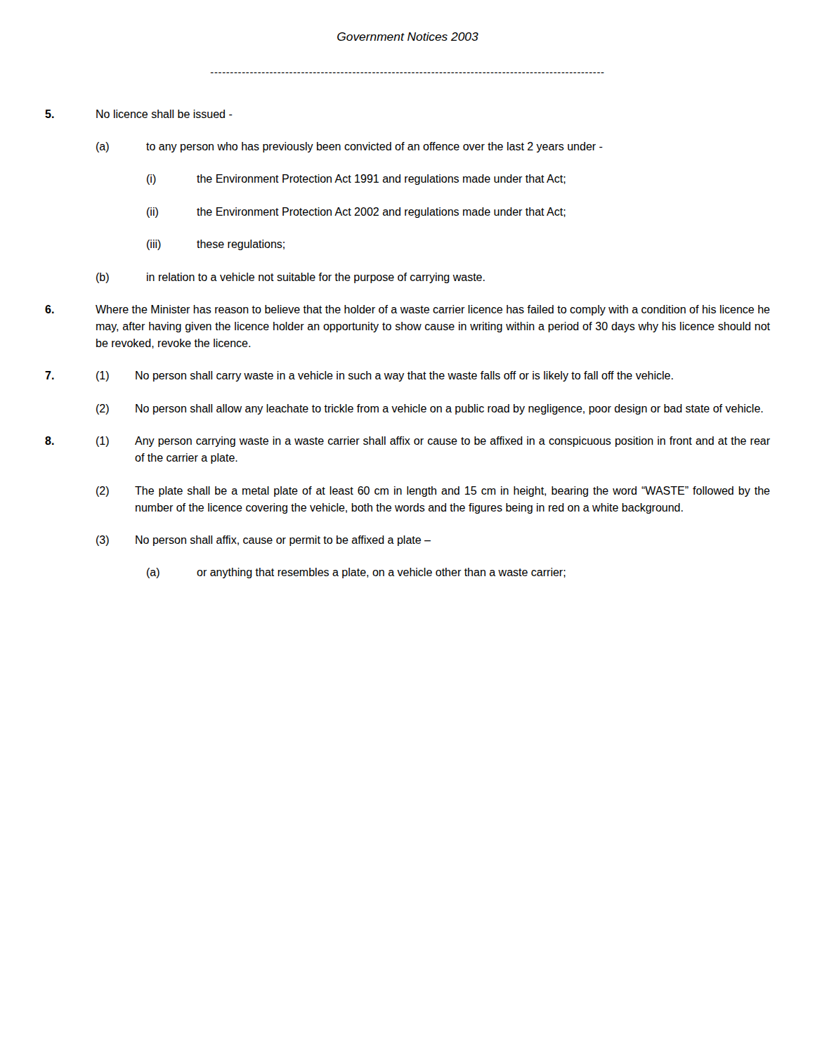Government Notices 2003
----------------------------------------------------------------------------------------------------
5.
No licence shall be issued -
(a)
to any person who has previously been convicted of an offence over the last 2 years under -
(i)
the Environment Protection Act 1991 and regulations made under that Act;
(ii)
the Environment Protection Act 2002 and regulations made under that Act;
(iii)
these regulations;
(b)
in relation to a vehicle not suitable for the purpose of carrying waste.
6.
Where the Minister has reason to believe that the holder of a waste carrier licence has failed to comply with a condition of his licence he may, after having given the licence holder an opportunity to show cause in writing within a period of 30 days why his licence should not be revoked, revoke the licence.
7.
(1)
No person shall carry waste in a vehicle in such a way that the waste falls off or is likely to fall off the vehicle.
(2)
No person shall allow any leachate to trickle from a vehicle on a public road by negligence, poor design or bad state of vehicle.
8.
(1)
Any person carrying waste in a waste carrier shall affix or cause to be affixed in a conspicuous position in front and at the rear of the carrier a plate.
(2)
The plate shall be a metal plate of at least 60 cm in length and 15 cm in height, bearing the word “WASTE” followed by the number of the licence covering the vehicle, both the words and the figures being in red on a white background.
(3)
No person shall affix, cause or permit to be affixed a plate –
(a)
or anything that resembles a plate, on a vehicle other than a waste carrier;